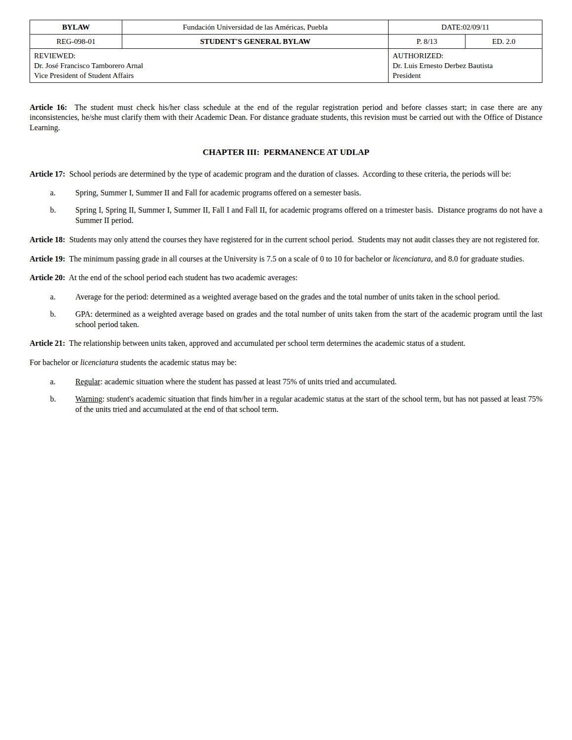| BYLAW | Fundación Universidad de las Américas, Puebla | DATE:02/09/11 |
| REG-098-01 | STUDENT'S GENERAL BYLAW | P. 8/13 | ED. 2.0 |
| REVIEWED: Dr. José Francisco Tamborero Arnal Vice President of Student Affairs | AUTHORIZED: Dr. Luis Ernesto Derbez Bautista President |
Article 16: The student must check his/her class schedule at the end of the regular registration period and before classes start; in case there are any inconsistencies, he/she must clarify them with their Academic Dean. For distance graduate students, this revision must be carried out with the Office of Distance Learning.
CHAPTER III: PERMANENCE AT UDLAP
Article 17: School periods are determined by the type of academic program and the duration of classes. According to these criteria, the periods will be:
a. Spring, Summer I, Summer II and Fall for academic programs offered on a semester basis.
b. Spring I, Spring II, Summer I, Summer II, Fall I and Fall II, for academic programs offered on a trimester basis. Distance programs do not have a Summer II period.
Article 18: Students may only attend the courses they have registered for in the current school period. Students may not audit classes they are not registered for.
Article 19: The minimum passing grade in all courses at the University is 7.5 on a scale of 0 to 10 for bachelor or licenciatura, and 8.0 for graduate studies.
Article 20: At the end of the school period each student has two academic averages:
a. Average for the period: determined as a weighted average based on the grades and the total number of units taken in the school period.
b. GPA: determined as a weighted average based on grades and the total number of units taken from the start of the academic program until the last school period taken.
Article 21: The relationship between units taken, approved and accumulated per school term determines the academic status of a student.
For bachelor or licenciatura students the academic status may be:
a. Regular: academic situation where the student has passed at least 75% of units tried and accumulated.
b. Warning: student's academic situation that finds him/her in a regular academic status at the start of the school term, but has not passed at least 75% of the units tried and accumulated at the end of that school term.